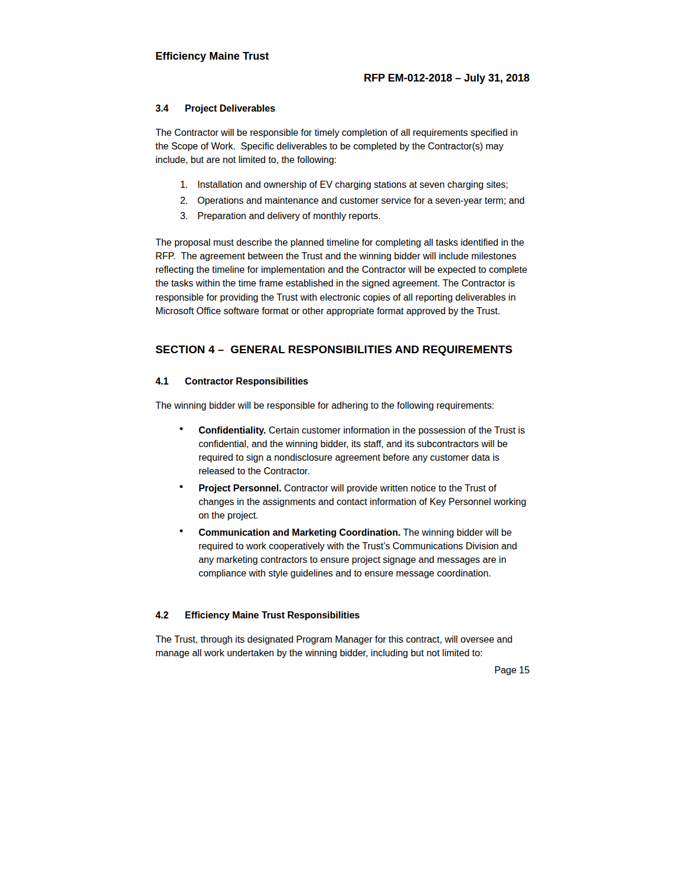Efficiency Maine Trust
RFP EM-012-2018 – July 31, 2018
3.4 Project Deliverables
The Contractor will be responsible for timely completion of all requirements specified in the Scope of Work. Specific deliverables to be completed by the Contractor(s) may include, but are not limited to, the following:
Installation and ownership of EV charging stations at seven charging sites;
Operations and maintenance and customer service for a seven-year term; and
Preparation and delivery of monthly reports.
The proposal must describe the planned timeline for completing all tasks identified in the RFP. The agreement between the Trust and the winning bidder will include milestones reflecting the timeline for implementation and the Contractor will be expected to complete the tasks within the time frame established in the signed agreement. The Contractor is responsible for providing the Trust with electronic copies of all reporting deliverables in Microsoft Office software format or other appropriate format approved by the Trust.
SECTION 4 – GENERAL RESPONSIBILITIES AND REQUIREMENTS
4.1 Contractor Responsibilities
The winning bidder will be responsible for adhering to the following requirements:
Confidentiality. Certain customer information in the possession of the Trust is confidential, and the winning bidder, its staff, and its subcontractors will be required to sign a nondisclosure agreement before any customer data is released to the Contractor.
Project Personnel. Contractor will provide written notice to the Trust of changes in the assignments and contact information of Key Personnel working on the project.
Communication and Marketing Coordination. The winning bidder will be required to work cooperatively with the Trust’s Communications Division and any marketing contractors to ensure project signage and messages are in compliance with style guidelines and to ensure message coordination.
4.2 Efficiency Maine Trust Responsibilities
The Trust, through its designated Program Manager for this contract, will oversee and manage all work undertaken by the winning bidder, including but not limited to:
Page 15